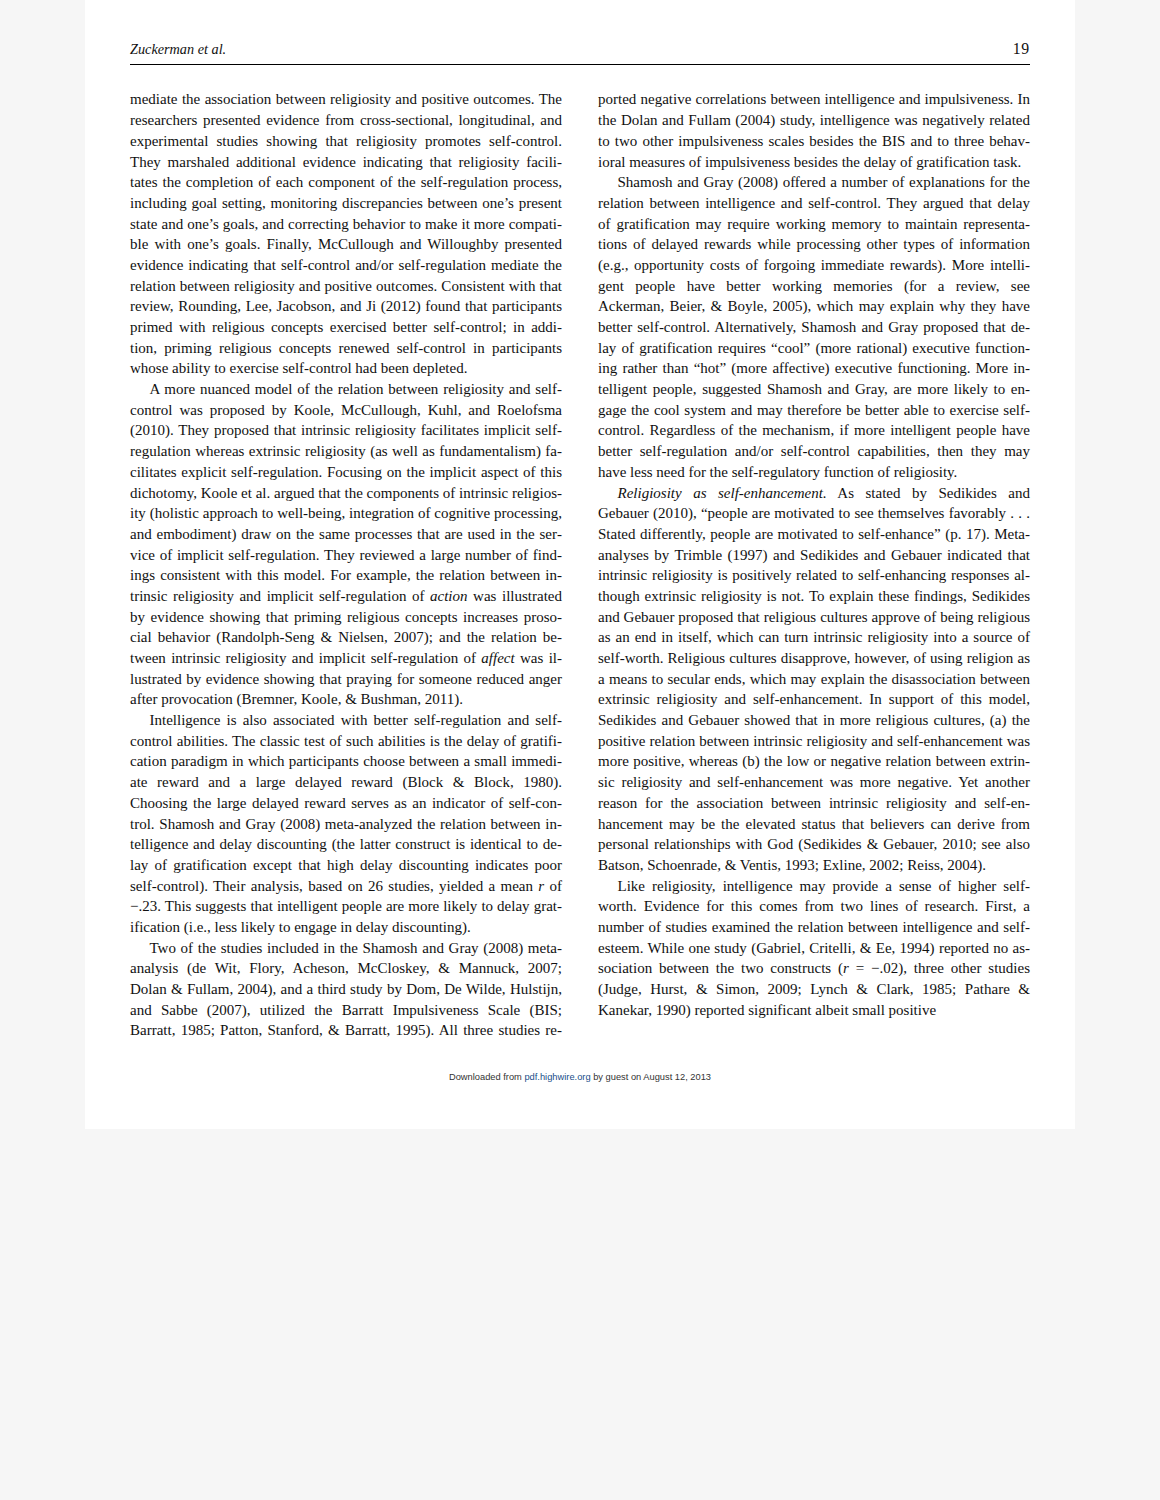Zuckerman et al.
19
mediate the association between religiosity and positive outcomes. The researchers presented evidence from cross-sectional, longitudinal, and experimental studies showing that religiosity promotes self-control. They marshaled additional evidence indicating that religiosity facilitates the completion of each component of the self-regulation process, including goal setting, monitoring discrepancies between one’s present state and one’s goals, and correcting behavior to make it more compatible with one’s goals. Finally, McCullough and Willoughby presented evidence indicating that self-control and/or self-regulation mediate the relation between religiosity and positive outcomes. Consistent with that review, Rounding, Lee, Jacobson, and Ji (2012) found that participants primed with religious concepts exercised better self-control; in addition, priming religious concepts renewed self-control in participants whose ability to exercise self-control had been depleted.
A more nuanced model of the relation between religiosity and self-control was proposed by Koole, McCullough, Kuhl, and Roelofsma (2010). They proposed that intrinsic religiosity facilitates implicit self-regulation whereas extrinsic religiosity (as well as fundamentalism) facilitates explicit self-regulation. Focusing on the implicit aspect of this dichotomy, Koole et al. argued that the components of intrinsic religiosity (holistic approach to well-being, integration of cognitive processing, and embodiment) draw on the same processes that are used in the service of implicit self-regulation. They reviewed a large number of findings consistent with this model. For example, the relation between intrinsic religiosity and implicit self-regulation of action was illustrated by evidence showing that priming religious concepts increases prosocial behavior (Randolph-Seng & Nielsen, 2007); and the relation between intrinsic religiosity and implicit self-regulation of affect was illustrated by evidence showing that praying for someone reduced anger after provocation (Bremner, Koole, & Bushman, 2011).
Intelligence is also associated with better self-regulation and self-control abilities. The classic test of such abilities is the delay of gratification paradigm in which participants choose between a small immediate reward and a large delayed reward (Block & Block, 1980). Choosing the large delayed reward serves as an indicator of self-control. Shamosh and Gray (2008) meta-analyzed the relation between intelligence and delay discounting (the latter construct is identical to delay of gratification except that high delay discounting indicates poor self-control). Their analysis, based on 26 studies, yielded a mean r of −.23. This suggests that intelligent people are more likely to delay gratification (i.e., less likely to engage in delay discounting).
Two of the studies included in the Shamosh and Gray (2008) meta-analysis (de Wit, Flory, Acheson, McCloskey, & Mannuck, 2007; Dolan & Fullam, 2004), and a third study by Dom, De Wilde, Hulstijn, and Sabbe (2007), utilized the Barratt Impulsiveness Scale (BIS; Barratt, 1985; Patton, Stanford, & Barratt, 1995). All three studies reported negative correlations between intelligence and impulsiveness. In the Dolan and Fullam (2004) study, intelligence was negatively related to two other impulsiveness scales besides the BIS and to three behavioral measures of impulsiveness besides the delay of gratification task.
Shamosh and Gray (2008) offered a number of explanations for the relation between intelligence and self-control. They argued that delay of gratification may require working memory to maintain representations of delayed rewards while processing other types of information (e.g., opportunity costs of forgoing immediate rewards). More intelligent people have better working memories (for a review, see Ackerman, Beier, & Boyle, 2005), which may explain why they have better self-control. Alternatively, Shamosh and Gray proposed that delay of gratification requires “cool” (more rational) executive functioning rather than “hot” (more affective) executive functioning. More intelligent people, suggested Shamosh and Gray, are more likely to engage the cool system and may therefore be better able to exercise self-control. Regardless of the mechanism, if more intelligent people have better self-regulation and/or self-control capabilities, then they may have less need for the self-regulatory function of religiosity.
Religiosity as self-enhancement. As stated by Sedikides and Gebauer (2010), “people are motivated to see themselves favorably . . . Stated differently, people are motivated to self-enhance” (p. 17). Meta-analyses by Trimble (1997) and Sedikides and Gebauer indicated that intrinsic religiosity is positively related to self-enhancing responses although extrinsic religiosity is not. To explain these findings, Sedikides and Gebauer proposed that religious cultures approve of being religious as an end in itself, which can turn intrinsic religiosity into a source of self-worth. Religious cultures disapprove, however, of using religion as a means to secular ends, which may explain the disassociation between extrinsic religiosity and self-enhancement. In support of this model, Sedikides and Gebauer showed that in more religious cultures, (a) the positive relation between intrinsic religiosity and self-enhancement was more positive, whereas (b) the low or negative relation between extrinsic religiosity and self-enhancement was more negative. Yet another reason for the association between intrinsic religiosity and self-enhancement may be the elevated status that believers can derive from personal relationships with God (Sedikides & Gebauer, 2010; see also Batson, Schoenrade, & Ventis, 1993; Exline, 2002; Reiss, 2004).
Like religiosity, intelligence may provide a sense of higher self-worth. Evidence for this comes from two lines of research. First, a number of studies examined the relation between intelligence and self-esteem. While one study (Gabriel, Critelli, & Ee, 1994) reported no association between the two constructs (r = −.02), three other studies (Judge, Hurst, & Simon, 2009; Lynch & Clark, 1985; Pathare & Kanekar, 1990) reported significant albeit small positive
Downloaded from pdf.highwire.org by guest on August 12, 2013